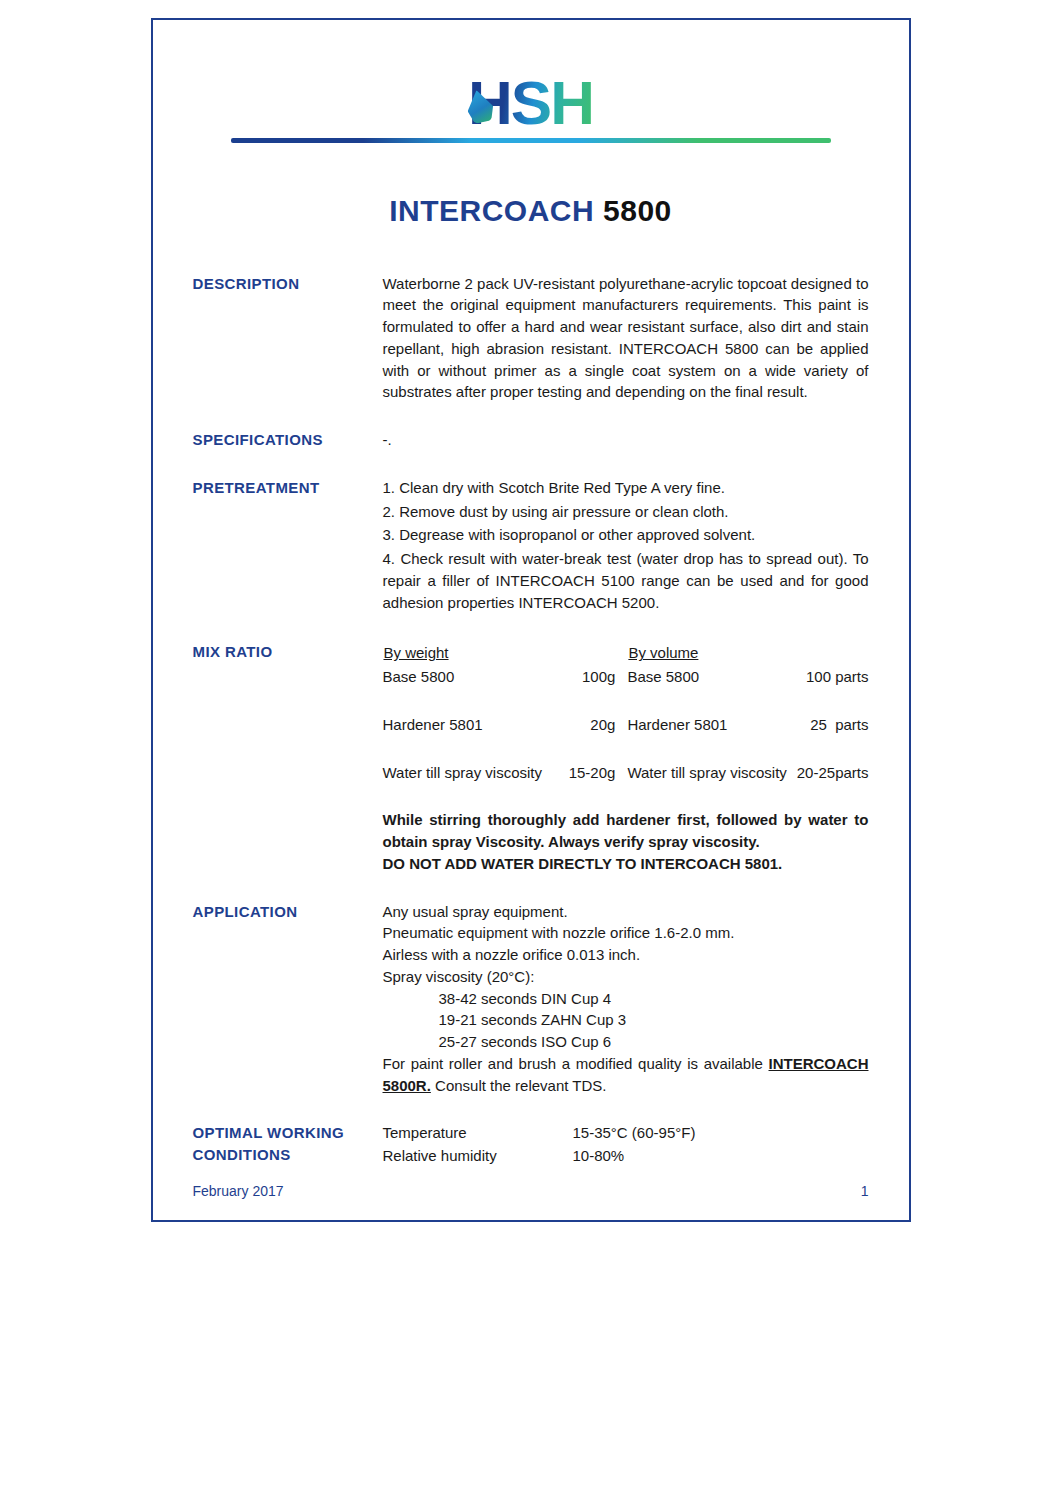H SH
INTERCOACH 5800
| Description | Waterborne 2 pack UV-resistant polyurethane-acrylic topcoat designed to meet the original equipment manufacturers requirements. This paint is formulated to offer a hard and wear resistant surface, also dirt and stain repellant, high abrasion resistant. INTERCOACH 5800 can be applied with or without primer as a single coat system on a wide variety of substrates after proper testing and depending on the final result. |
| Specifications | -. |
| Pretreatment | 1. Clean dry with Scotch Brite Red Type A very fine. 2. Remove dust by using air pressure or clean cloth. 3. Degrease with isopropanol or other approved solvent. 4. Check result with water-break test (water drop has to spread out). To repair a filler of INTERCOACH 5100 range can be used and for good adhesion properties INTERCOACH 5200. |
| Mix Ratio | / By weight / / By volume / / / --- / --- / --- / --- / / Base 5800 / 100g / Base 5800 / 100 parts / / Hardener 5801 / 20g / Hardener 5801 / 25 parts / / Water till spray viscosity / 15-20g / Water till spray viscosity / 20-25parts / While stirring thoroughly add hardener first, followed by water to obtain spray Viscosity. Always verify spray viscosity. DO NOT ADD WATER DIRECTLY TO INTERCOACH 5801. |
| Application | Any usual spray equipment. Pneumatic equipment with nozzle orifice 1.6-2.0 mm. Airless with a nozzle orifice 0.013 inch. Spray viscosity (20°C): 38-42 seconds DIN Cup 4 19-21 seconds ZAHN Cup 3 25-27 seconds ISO Cup 6 For paint roller and brush a modified quality is available INTERCOACH 5800R. Consult the relevant TDS. |
| Optimal Working Conditions | / Temperature / 15-35°C (60-95°F) / / Relative humidity / 10-80% / |
February 2017 1